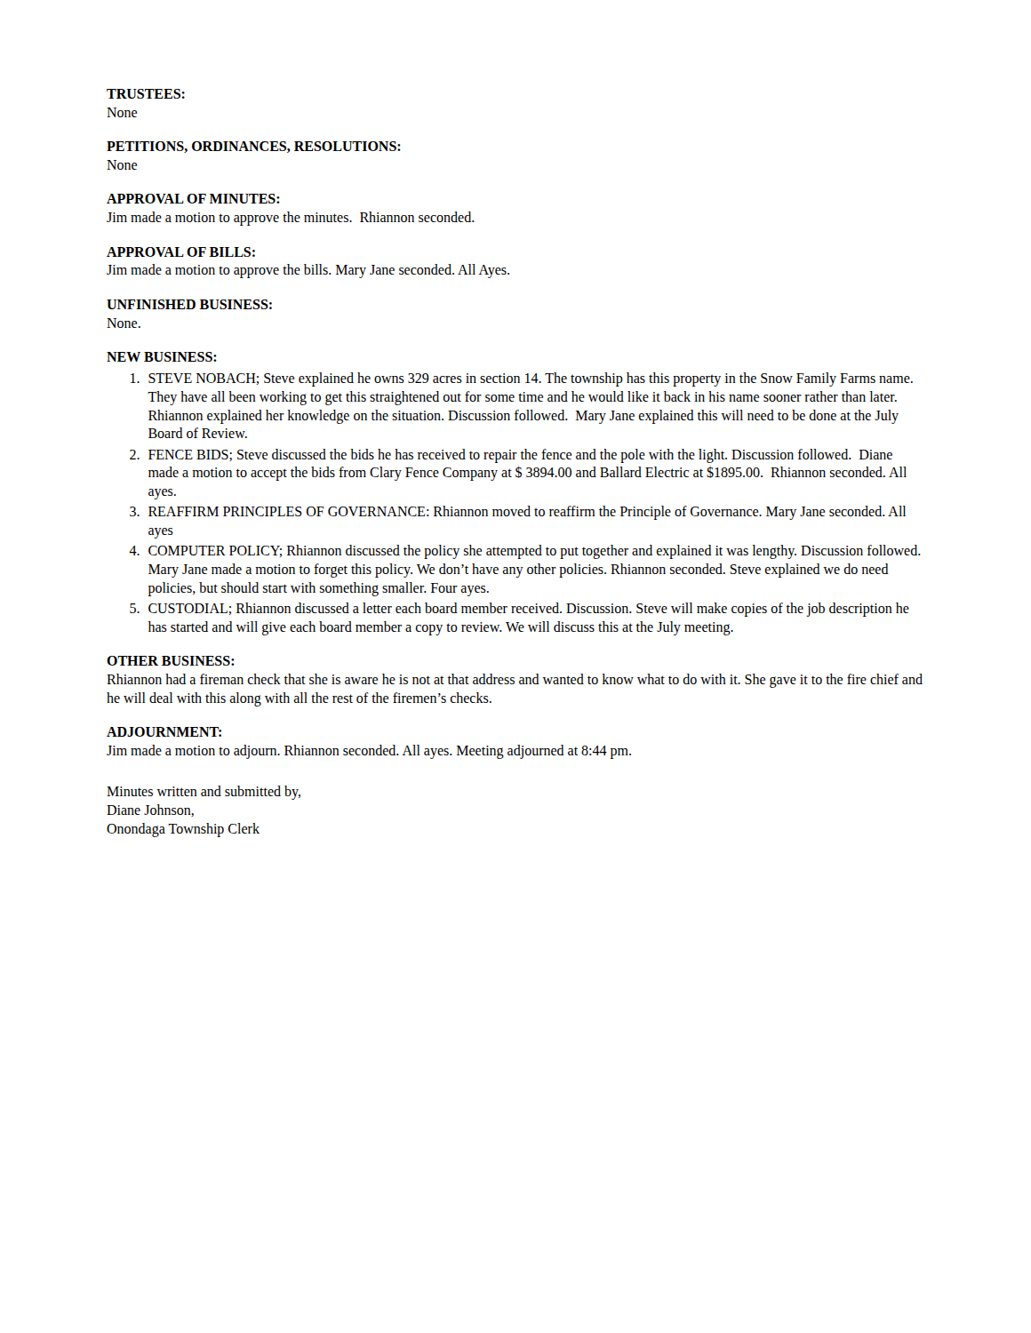Trustees:
None
Petitions, Ordinances, Resolutions:
None
Approval of Minutes:
Jim made a motion to approve the minutes. Rhiannon seconded.
Approval of Bills:
Jim made a motion to approve the bills. Mary Jane seconded. All Ayes.
Unfinished Business:
None.
New Business:
STEVE NOBACH; Steve explained he owns 329 acres in section 14. The township has this property in the Snow Family Farms name. They have all been working to get this straightened out for some time and he would like it back in his name sooner rather than later. Rhiannon explained her knowledge on the situation. Discussion followed. Mary Jane explained this will need to be done at the July Board of Review.
FENCE BIDS; Steve discussed the bids he has received to repair the fence and the pole with the light. Discussion followed. Diane made a motion to accept the bids from Clary Fence Company at $ 3894.00 and Ballard Electric at $1895.00. Rhiannon seconded. All ayes.
REAFFIRM PRINCIPLES OF GOVERNANCE: Rhiannon moved to reaffirm the Principle of Governance. Mary Jane seconded. All ayes
COMPUTER POLICY; Rhiannon discussed the policy she attempted to put together and explained it was lengthy. Discussion followed. Mary Jane made a motion to forget this policy. We don’t have any other policies. Rhiannon seconded. Steve explained we do need policies, but should start with something smaller. Four ayes.
CUSTODIAL; Rhiannon discussed a letter each board member received. Discussion. Steve will make copies of the job description he has started and will give each board member a copy to review. We will discuss this at the July meeting.
Other Business:
Rhiannon had a fireman check that she is aware he is not at that address and wanted to know what to do with it. She gave it to the fire chief and he will deal with this along with all the rest of the firemen’s checks.
Adjournment:
Jim made a motion to adjourn. Rhiannon seconded. All ayes. Meeting adjourned at 8:44 pm.
Minutes written and submitted by,
Diane Johnson,
Onondaga Township Clerk